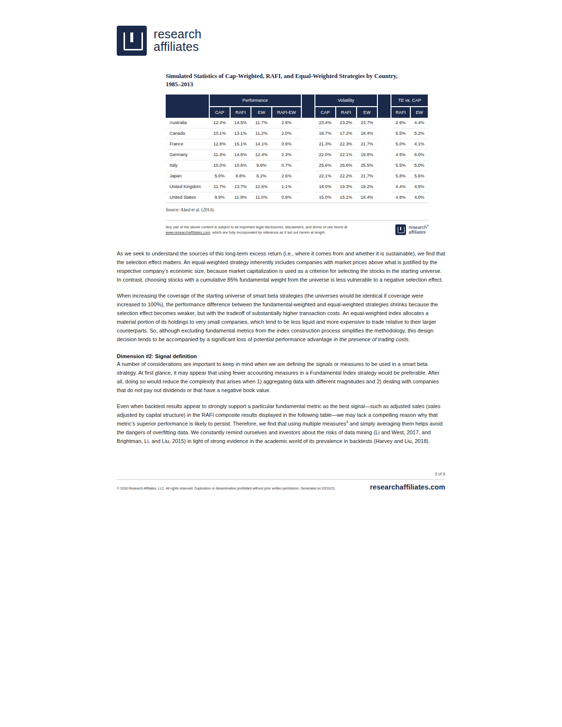research
affiliates
Simulated Statistics of Cap-Weighted, RAFI, and Equal-Weighted Strategies by Country,
1985–2013
| | Performance | | Volatility | | TE vs. CAP |
| --- | --- | --- | --- | --- | --- |
| CAP | RAFI | EW | RAFI-EW | CAP | RAFI | EW | RAFI | EW |
| Australia | 12.4% | 14.5% | 11.7% | 2.8% | | 23.4% | 23.2% | 23.7% | | 2.9% | 4.4% |
| Canada | 10.1% | 13.1% | 11.2% | 2.0% | | 18.7% | 17.2% | 18.4% | | 5.5% | 5.2% |
| France | 12.8% | 15.1% | 14.1% | 0.9% | | 21.3% | 22.3% | 21.7% | | 5.0% | 4.1% |
| Germany | 11.4% | 14.6% | 12.4% | 2.3% | | 22.0% | 22.1% | 19.8% | | 4.5% | 6.0% |
| Italy | 10.0% | 10.6% | 9.9% | 0.7% | | 25.6% | 26.6% | 25.5% | | 5.5% | 5.0% |
| Japan | 5.0% | 8.8% | 6.2% | 2.6% | | 22.1% | 22.2% | 21.7% | | 5.8% | 5.6% |
| United Kingdom | 11.7% | 13.7% | 12.6% | 1.1% | | 18.0% | 19.3% | 19.2% | | 4.4% | 4.5% |
| United States | 9.9% | 11.9% | 11.0% | 0.9% | | 15.0% | 15.1% | 16.4% | | 4.8% | 4.0% |
Source: Aked et al. (2014).
Any use of the above content is subject to all important legal disclosures, disclaimers, and terms of use found at www.researchaffiliates.com, which are fully incorporated by reference as if set out herein at length.
research®
affiliates
As we seek to understand the sources of this long-term excess return (i.e., where it comes from and whether it is sustainable), we find that the selection effect matters. An equal-weighted strategy inherently includes companies with market prices above what is justified by the respective company’s economic size, because market capitalization is used as a criterion for selecting the stocks in the starting universe. In contrast, choosing stocks with a cumulative 85% fundamental weight from the universe is less vulnerable to a negative selection effect.
When increasing the coverage of the starting universe of smart beta strategies (the universes would be identical if coverage were increased to 100%), the performance difference between the fundamental-weighted and equal-weighted strategies shrinks because the selection effect becomes weaker, but with the tradeoff of substantially higher transaction costs. An equal-weighted index allocates a material portion of its holdings to very small companies, which tend to be less liquid and more expensive to trade relative to their larger counterparts. So, although excluding fundamental metrics from the index construction process simplifies the methodology, this design decision tends to be accompanied by a significant loss of potential performance advantage in the presence of trading costs.
Dimension #2: Signal definition
A number of considerations are important to keep in mind when we are defining the signals or measures to be used in a smart beta strategy. At first glance, it may appear that using fewer accounting measures in a Fundamental Index strategy would be preferable. After all, doing so would reduce the complexity that arises when 1) aggregating data with different magnitudes and 2) dealing with companies that do not pay out dividends or that have a negative book value.
Even when backtest results appear to strongly support a particular fundamental metric as the best signal—such as adjusted sales (sales adjusted by capital structure) in the RAFI composite results displayed in the following table—we may lack a compelling reason why that metric’s superior performance is likely to persist. Therefore, we find that using multiple measures3 and simply averaging them helps avoid the dangers of overfitting data. We constantly remind ourselves and investors about the risks of data mining (Li and West, 2017, and Brightman, Li, and Liu, 2015) in light of strong evidence in the academic world of its prevalence in backtests (Harvey and Liu, 2018).
3 of 9
© 2018 Research Affiliates, LLC. All rights reserved. Duplication or dissemination prohibited without prior written permission. Generated on 03/10/21.
researchaffiliates.com